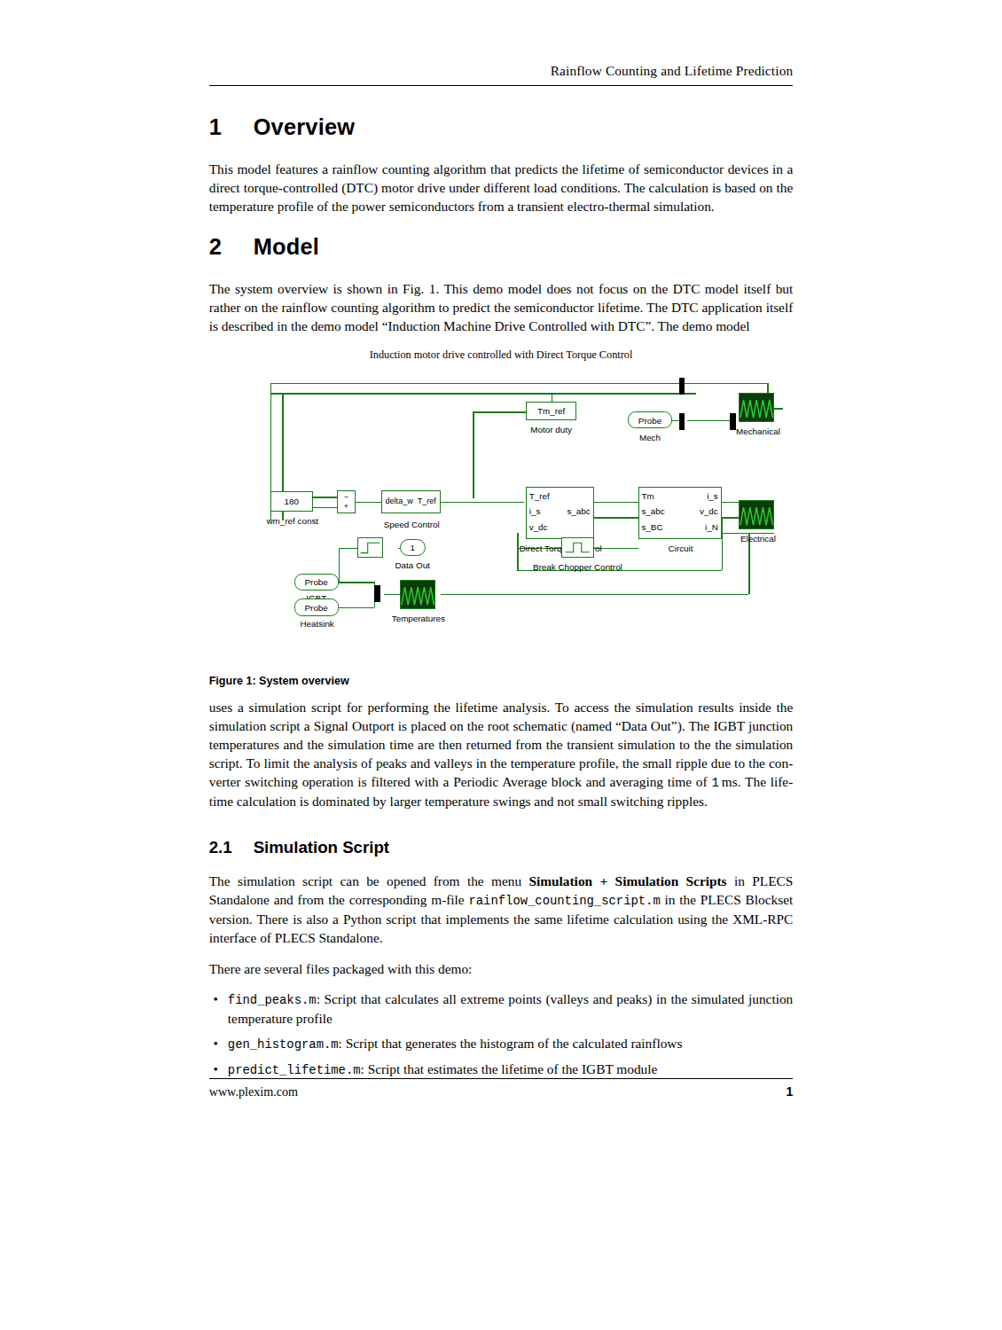Rainflow Counting and Lifetime Prediction
1 Overview
This model features a rainflow counting algorithm that predicts the lifetime of semiconductor devices in a direct torque-controlled (DTC) motor drive under different load conditions. The calculation is based on the temperature profile of the power semiconductors from a transient electro-thermal simulation.
2 Model
The system overview is shown in Fig. 1. This demo model does not focus on the DTC model itself but rather on the rainflow counting algorithm to predict the semiconductor lifetime. The DTC application itself is described in the demo model “Induction Machine Drive Controlled with DTC”. The demo model
Induction motor drive controlled with Direct Torque Control
Tm_ref
Motor duty
Probe
Mech
Mechanical
180
wm_ref const
−
+
delta_w T_ref
Speed Control
T_ref
i_s
s_abc
v_dc
Direct Torque Control
Tm
i_s
s_abc
v_dc
s_BC
i_N
Circuit
Electrical
Break Chopper Control
1
Data Out
Probe
IGBT
Probe
Heatsink
Temperatures
Figure 1: System overview
uses a simulation script for performing the lifetime analysis. To access the simulation results inside the simulation script a Signal Outport is placed on the root schematic (named “Data Out”). The IGBT junction temperatures and the simulation time are then returned from the transient simulation to the the simulation script. To limit the analysis of peaks and valleys in the temperature profile, the small ripple due to the converter switching operation is filtered with a Periodic Average block and averaging time of 1 ms. The lifetime calculation is dominated by larger temperature swings and not small switching ripples.
2.1 Simulation Script
The simulation script can be opened from the menu Simulation + Simulation Scripts in PLECS Standalone and from the corresponding m-file rainflow_counting_script.m in the PLECS Blockset version. There is also a Python script that implements the same lifetime calculation using the XML-RPC interface of PLECS Standalone.
There are several files packaged with this demo:
find_peaks.m: Script that calculates all extreme points (valleys and peaks) in the simulated junction temperature profile
gen_histogram.m: Script that generates the histogram of the calculated rainflows
predict_lifetime.m: Script that estimates the lifetime of the IGBT module
www.plexim.com 1